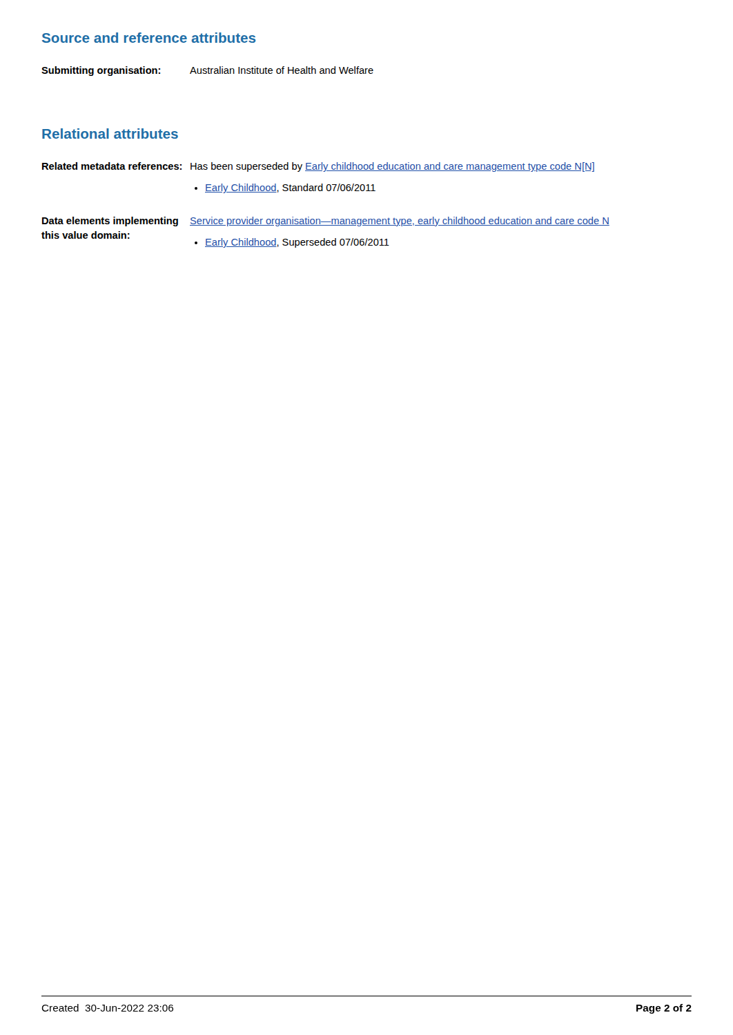Source and reference attributes
| Submitting organisation: | Australian Institute of Health and Welfare |
Relational attributes
| Related metadata references: | Has been superseded by Early childhood education and care management type code N[N] Early Childhood , Standard 07/06/2011 |
| Data elements implementing this value domain: | Service provider organisation—management type, early childhood education and care code N Early Childhood , Superseded 07/06/2011 |
Created 30-Jun-2022 23:06 Page 2 of 2